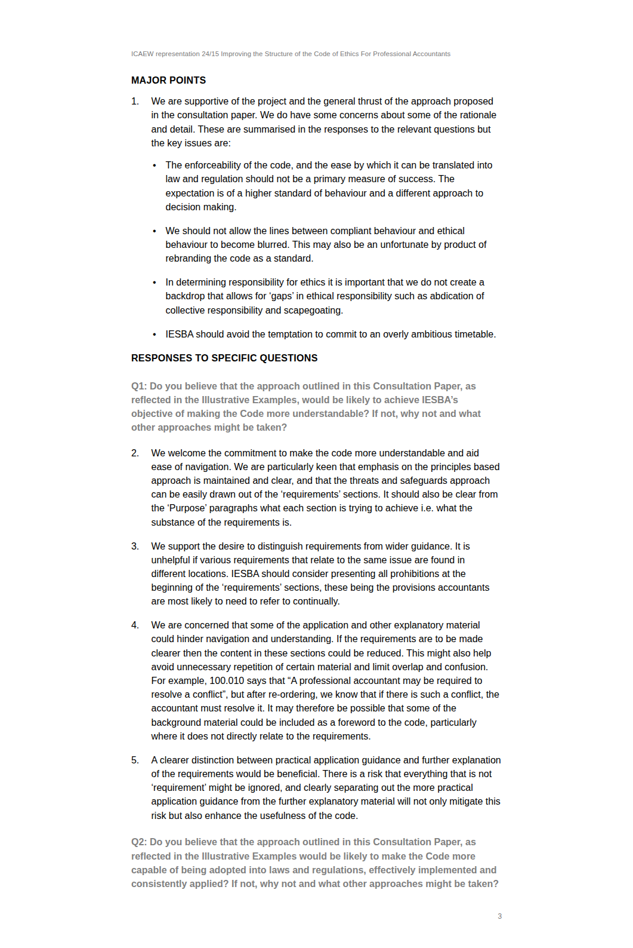ICAEW representation 24/15 Improving the Structure of the Code of Ethics For Professional Accountants
MAJOR POINTS
We are supportive of the project and the general thrust of the approach proposed in the consultation paper. We do have some concerns about some of the rationale and detail. These are summarised in the responses to the relevant questions but the key issues are:
The enforceability of the code, and the ease by which it can be translated into law and regulation should not be a primary measure of success. The expectation is of a higher standard of behaviour and a different approach to decision making.
We should not allow the lines between compliant behaviour and ethical behaviour to become blurred. This may also be an unfortunate by product of rebranding the code as a standard.
In determining responsibility for ethics it is important that we do not create a backdrop that allows for ‘gaps’ in ethical responsibility such as abdication of collective responsibility and scapegoating.
IESBA should avoid the temptation to commit to an overly ambitious timetable.
RESPONSES TO SPECIFIC QUESTIONS
Q1: Do you believe that the approach outlined in this Consultation Paper, as reflected in the Illustrative Examples, would be likely to achieve IESBA’s objective of making the Code more understandable? If not, why not and what other approaches might be taken?
We welcome the commitment to make the code more understandable and aid ease of navigation. We are particularly keen that emphasis on the principles based approach is maintained and clear, and that the threats and safeguards approach can be easily drawn out of the ‘requirements’ sections. It should also be clear from the ‘Purpose’ paragraphs what each section is trying to achieve i.e. what the substance of the requirements is.
We support the desire to distinguish requirements from wider guidance. It is unhelpful if various requirements that relate to the same issue are found in different locations. IESBA should consider presenting all prohibitions at the beginning of the ‘requirements’ sections, these being the provisions accountants are most likely to need to refer to continually.
We are concerned that some of the application and other explanatory material could hinder navigation and understanding. If the requirements are to be made clearer then the content in these sections could be reduced. This might also help avoid unnecessary repetition of certain material and limit overlap and confusion. For example, 100.010 says that “A professional accountant may be required to resolve a conflict”, but after re-ordering, we know that if there is such a conflict, the accountant must resolve it. It may therefore be possible that some of the background material could be included as a foreword to the code, particularly where it does not directly relate to the requirements.
A clearer distinction between practical application guidance and further explanation of the requirements would be beneficial. There is a risk that everything that is not ‘requirement’ might be ignored, and clearly separating out the more practical application guidance from the further explanatory material will not only mitigate this risk but also enhance the usefulness of the code.
Q2: Do you believe that the approach outlined in this Consultation Paper, as reflected in the Illustrative Examples would be likely to make the Code more capable of being adopted into laws and regulations, effectively implemented and consistently applied? If not, why not and what other approaches might be taken?
3